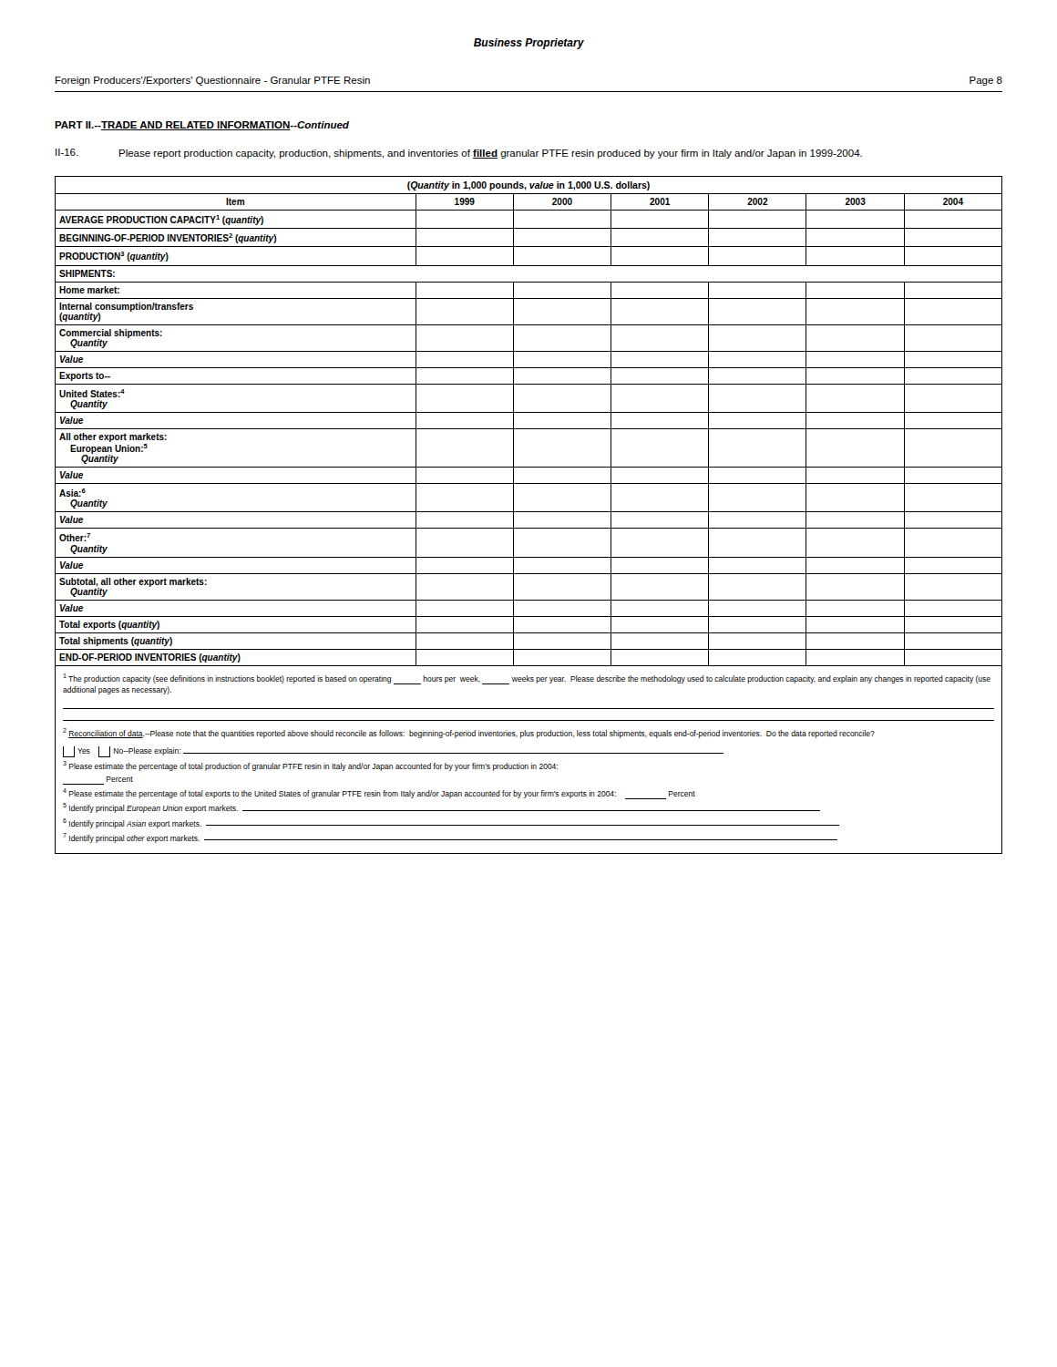Business Proprietary
Foreign Producers'/Exporters' Questionnaire - Granular PTFE Resin Page 8
PART II.--TRADE AND RELATED INFORMATION--Continued
II-16.
Please report production capacity, production, shipments, and inventories of filled granular PTFE resin produced by your firm in Italy and/or Japan in 1999-2004.
| ( Quantity in 1,000 pounds, value in 1,000 U.S. dollars) |
| Item | 1999 | 2000 | 2001 | 2002 | 2003 | 2004 |
| AVERAGE PRODUCTION CAPACITY 1 ( quantity ) | | | | | | |
| BEGINNING-OF-PERIOD INVENTORIES 2 ( quantity ) | | | | | | |
| PRODUCTION 3 ( quantity ) | | | | | | |
| SHIPMENTS: |
| Home market: | | | | | | |
| Internal consumption/transfers ( quantity ) | | | | | | |
| Commercial shipments: Quantity | | | | | | |
| Value | | | | | | |
| Exports to-- | | | | | | |
| United States: 4 Quantity | | | | | | |
| Value | | | | | | |
| All other export markets: European Union: 5 Quantity | | | | | | |
| Value | | | | | | |
| Asia: 6 Quantity | | | | | | |
| Value | | | | | | |
| Other: 7 Quantity | | | | | | |
| Value | | | | | | |
| Subtotal, all other export markets: Quantity | | | | | | |
| Value | | | | | | |
| Total exports ( quantity ) | | | | | | |
| Total shipments ( quantity ) | | | | | | |
| END-OF-PERIOD INVENTORIES ( quantity ) | | | | | | |
1 The production capacity (see definitions in instructions booklet) reported is based on operating hours per week, weeks per year. Please describe the methodology used to calculate production capacity, and explain any changes in reported capacity (use additional pages as necessary).
2 Reconciliation of data.--Please note that the quantities reported above should reconcile as follows: beginning-of-period inventories, plus production, less total shipments, equals end-of-period inventories. Do the data reported reconcile?
Yes No--Please explain:
3 Please estimate the percentage of total production of granular PTFE resin in Italy and/or Japan accounted for by your firm's production in 2004:
Percent
4 Please estimate the percentage of total exports to the United States of granular PTFE resin from Italy and/or Japan accounted for by your firm's exports in 2004: Percent
5 Identify principal European Union export markets.
6 Identify principal Asian export markets.
7 Identify principal other export markets.